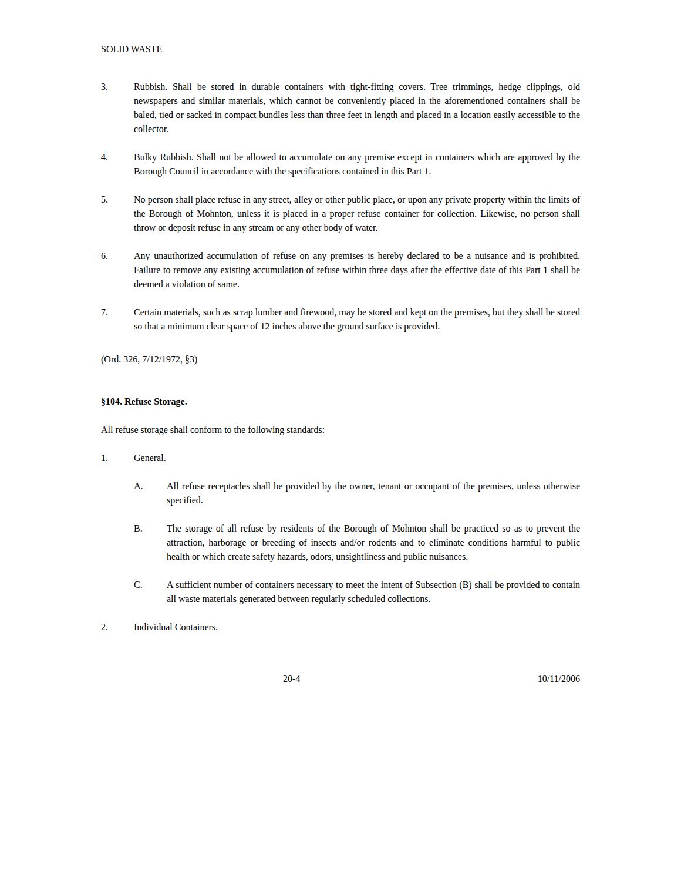SOLID WASTE
3.
Rubbish. Shall be stored in durable containers with tight-fitting covers. Tree trimmings, hedge clippings, old newspapers and similar materials, which cannot be conveniently placed in the aforementioned containers shall be baled, tied or sacked in compact bundles less than three feet in length and placed in a location easily accessible to the collector.
4.
Bulky Rubbish. Shall not be allowed to accumulate on any premise except in containers which are approved by the Borough Council in accordance with the specifications contained in this Part 1.
5.
No person shall place refuse in any street, alley or other public place, or upon any private property within the limits of the Borough of Mohnton, unless it is placed in a proper refuse container for collection. Likewise, no person shall throw or deposit refuse in any stream or any other body of water.
6.
Any unauthorized accumulation of refuse on any premises is hereby declared to be a nuisance and is prohibited. Failure to remove any existing accumulation of refuse within three days after the effective date of this Part 1 shall be deemed a violation of same.
7.
Certain materials, such as scrap lumber and firewood, may be stored and kept on the premises, but they shall be stored so that a minimum clear space of 12 inches above the ground surface is provided.
(Ord. 326, 7/12/1972, §3)
§104. Refuse Storage.
All refuse storage shall conform to the following standards:
1.
General.
A.
All refuse receptacles shall be provided by the owner, tenant or occupant of the premises, unless otherwise specified.
B.
The storage of all refuse by residents of the Borough of Mohnton shall be practiced so as to prevent the attraction, harborage or breeding of insects and/or rodents and to eliminate conditions harmful to public health or which create safety hazards, odors, unsightliness and public nuisances.
C.
A sufficient number of containers necessary to meet the intent of Subsection (B) shall be provided to contain all waste materials generated between regularly scheduled collections.
2.
Individual Containers.
20-4 10/11/2006